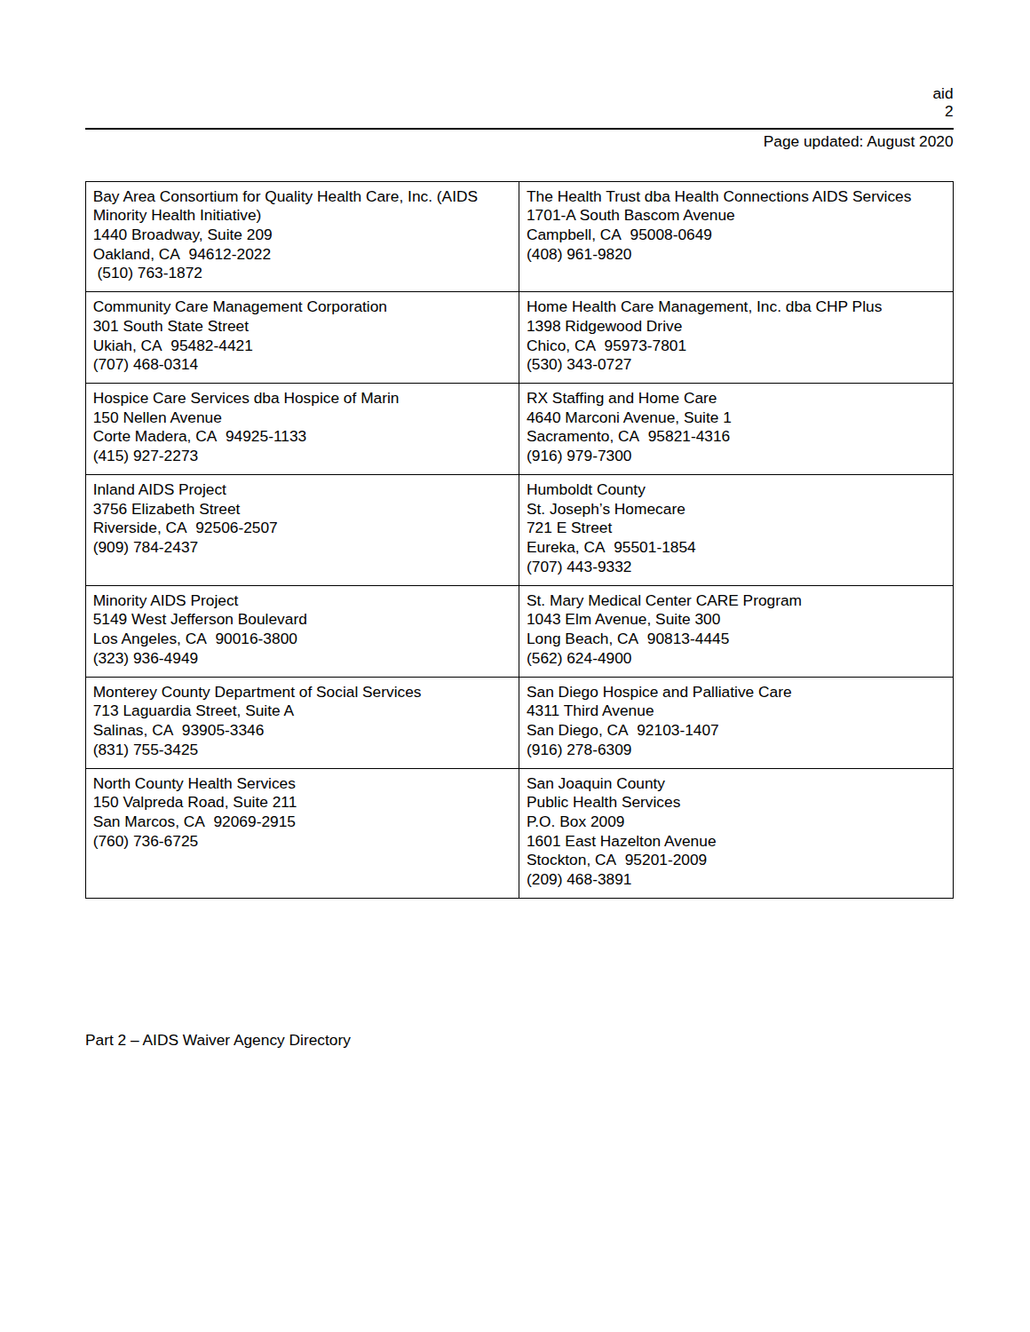aid
2
Page updated: August 2020
| Bay Area Consortium for Quality Health Care, Inc. (AIDS Minority Health Initiative) 1440 Broadway, Suite 209 Oakland, CA 94612-2022 (510) 763-1872 | The Health Trust dba Health Connections AIDS Services 1701-A South Bascom Avenue Campbell, CA 95008-0649 (408) 961-9820 |
| Community Care Management Corporation 301 South State Street Ukiah, CA 95482-4421 (707) 468-0314 | Home Health Care Management, Inc. dba CHP Plus 1398 Ridgewood Drive Chico, CA 95973-7801 (530) 343-0727 |
| Hospice Care Services dba Hospice of Marin 150 Nellen Avenue Corte Madera, CA 94925-1133 (415) 927-2273 | RX Staffing and Home Care 4640 Marconi Avenue, Suite 1 Sacramento, CA 95821-4316 (916) 979-7300 |
| Inland AIDS Project 3756 Elizabeth Street Riverside, CA 92506-2507 (909) 784-2437 | Humboldt County St. Joseph’s Homecare 721 E Street Eureka, CA 95501-1854 (707) 443-9332 |
| Minority AIDS Project 5149 West Jefferson Boulevard Los Angeles, CA 90016-3800 (323) 936-4949 | St. Mary Medical Center CARE Program 1043 Elm Avenue, Suite 300 Long Beach, CA 90813-4445 (562) 624-4900 |
| Monterey County Department of Social Services 713 Laguardia Street, Suite A Salinas, CA 93905-3346 (831) 755-3425 | San Diego Hospice and Palliative Care 4311 Third Avenue San Diego, CA 92103-1407 (916) 278-6309 |
| North County Health Services 150 Valpreda Road, Suite 211 San Marcos, CA 92069-2915 (760) 736-6725 | San Joaquin County Public Health Services P.O. Box 2009 1601 East Hazelton Avenue Stockton, CA 95201-2009 (209) 468-3891 |
Part 2 – AIDS Waiver Agency Directory